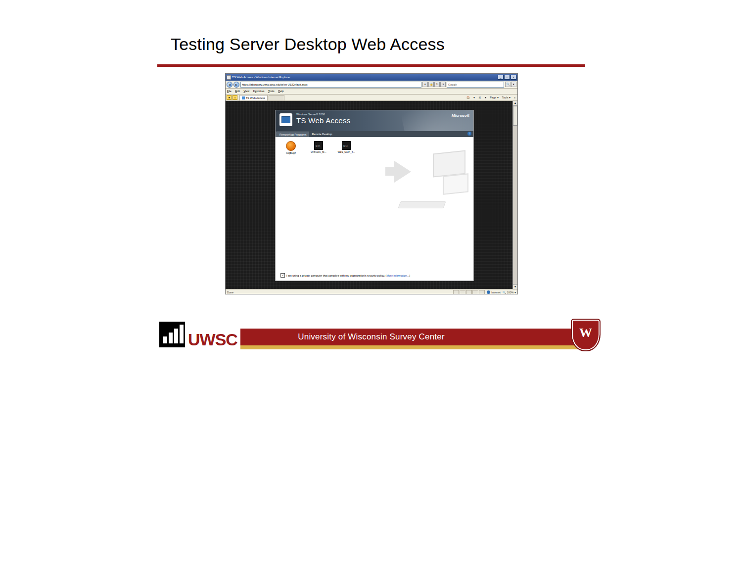Testing Server Desktop Web Access
TS Web Access - Windows Internet Explorer
_□×
◀
▶
https://laboratory.uwsc.wisc.edu/ts/en-US/Default.aspx
▾🔒↻✕
Google
🔍▾
File Edit View Favorites Tools Help
★☆
TS Web Access
🏠▾🖨▾Page ▾Tools ▾»
Windows Server® 2008
TS Web Access
Microsoft
RemoteApp Programs
Remote Desktop
?
FogBugz
C:\>
Unfreeze_M...
C:\>
W1S_CAPI_T...
✓ I am using a private computer that complies with my organization's security policy. (More information...)
▲
▼
Done
Internet
🔍 100% ▾
University of Wisconsin Survey Center
UWSC